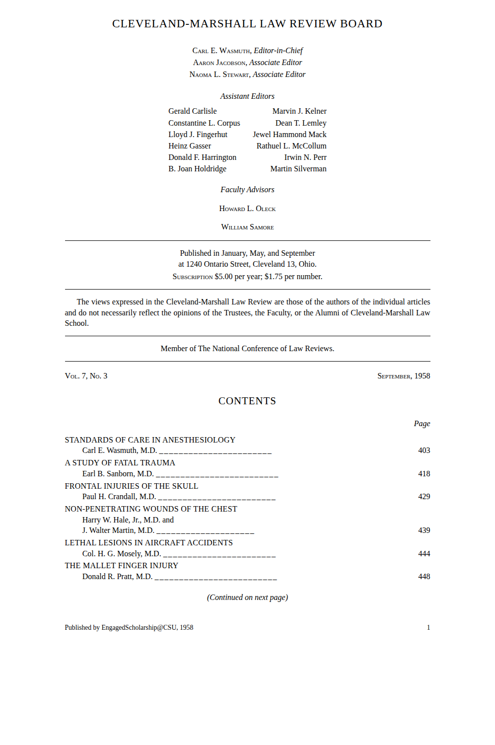CLEVELAND-MARSHALL LAW REVIEW BOARD
Carl E. Wasmuth, Editor-in-Chief
Aaron Jacobson, Associate Editor
Naoma L. Stewart, Associate Editor
Assistant Editors
| Gerald Carlisle | Marvin J. Kelner |
| Constantine L. Corpus | Dean T. Lemley |
| Lloyd J. Fingerhut | Jewel Hammond Mack |
| Heinz Gasser | Rathuel L. McCollum |
| Donald F. Harrington | Irwin N. Perr |
| B. Joan Holdridge | Martin Silverman |
Faculty Advisors
Howard L. Oleck
William Samore
Published in January, May, and September
at 1240 Ontario Street, Cleveland 13, Ohio.
Subscription $5.00 per year; $1.75 per number.
The views expressed in the Cleveland-Marshall Law Review are those of the authors of the individual articles and do not necessarily reflect the opinions of the Trustees, the Faculty, or the Alumni of Cleveland-Marshall Law School.
Member of The National Conference of Law Reviews.
Vol. 7, No. 3 September, 1958
CONTENTS
Page
| STANDARDS OF CARE IN ANESTHESIOLOGY Carl E. Wasmuth, M.D. _______________________ | 403 |
| A STUDY OF FATAL TRAUMA Earl B. Sanborn, M.D. _________________________ | 418 |
| FRONTAL INJURIES OF THE SKULL Paul H. Crandall, M.D. ________________________ | 429 |
| NON-PENETRATING WOUNDS OF THE CHEST Harry W. Hale, Jr., M.D. and J. Walter Martin, M.D. ____________________ | 439 |
| LETHAL LESIONS IN AIRCRAFT ACCIDENTS Col. H. G. Mosely, M.D. _______________________ | 444 |
| THE MALLET FINGER INJURY Donald R. Pratt, M.D. _________________________ | 448 |
(Continued on next page)
Published by EngagedScholarship@CSU, 1958 1